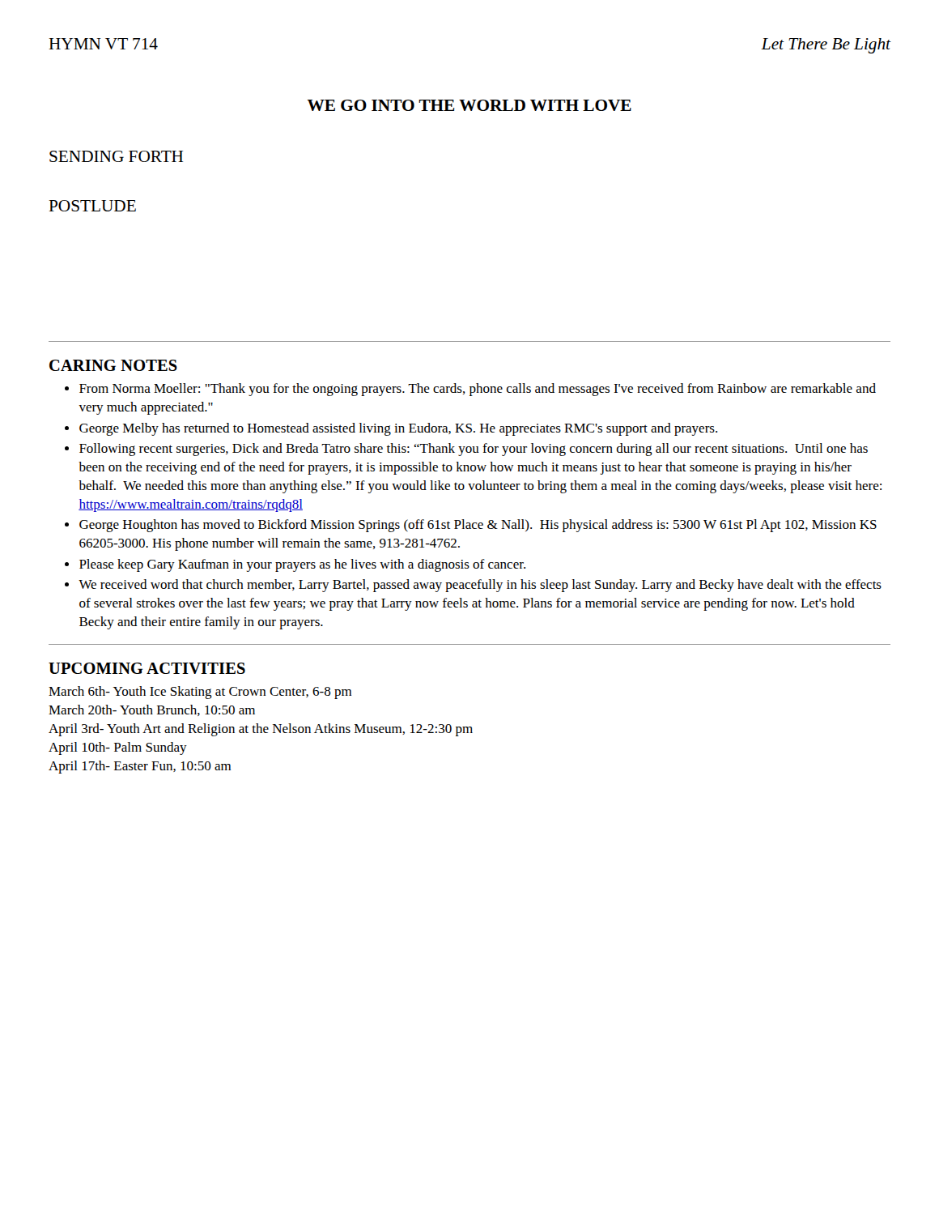HYMN VT 714 Let There Be Light
WE GO INTO THE WORLD WITH LOVE
SENDING FORTH
POSTLUDE
CARING NOTES
From Norma Moeller: "Thank you for the ongoing prayers. The cards, phone calls and messages I've received from Rainbow are remarkable and very much appreciated."
George Melby has returned to Homestead assisted living in Eudora, KS. He appreciates RMC's support and prayers.
Following recent surgeries, Dick and Breda Tatro share this: “Thank you for your loving concern during all our recent situations. Until one has been on the receiving end of the need for prayers, it is impossible to know how much it means just to hear that someone is praying in his/her behalf. We needed this more than anything else.” If you would like to volunteer to bring them a meal in the coming days/weeks, please visit here: https://www.mealtrain.com/trains/rqdq8l
George Houghton has moved to Bickford Mission Springs (off 61st Place & Nall). His physical address is: 5300 W 61st Pl Apt 102, Mission KS 66205-3000. His phone number will remain the same, 913-281-4762.
Please keep Gary Kaufman in your prayers as he lives with a diagnosis of cancer.
We received word that church member, Larry Bartel, passed away peacefully in his sleep last Sunday. Larry and Becky have dealt with the effects of several strokes over the last few years; we pray that Larry now feels at home. Plans for a memorial service are pending for now. Let's hold Becky and their entire family in our prayers.
UPCOMING ACTIVITIES
March 6th- Youth Ice Skating at Crown Center, 6-8 pm
March 20th- Youth Brunch, 10:50 am
April 3rd- Youth Art and Religion at the Nelson Atkins Museum, 12-2:30 pm
April 10th- Palm Sunday
April 17th- Easter Fun, 10:50 am